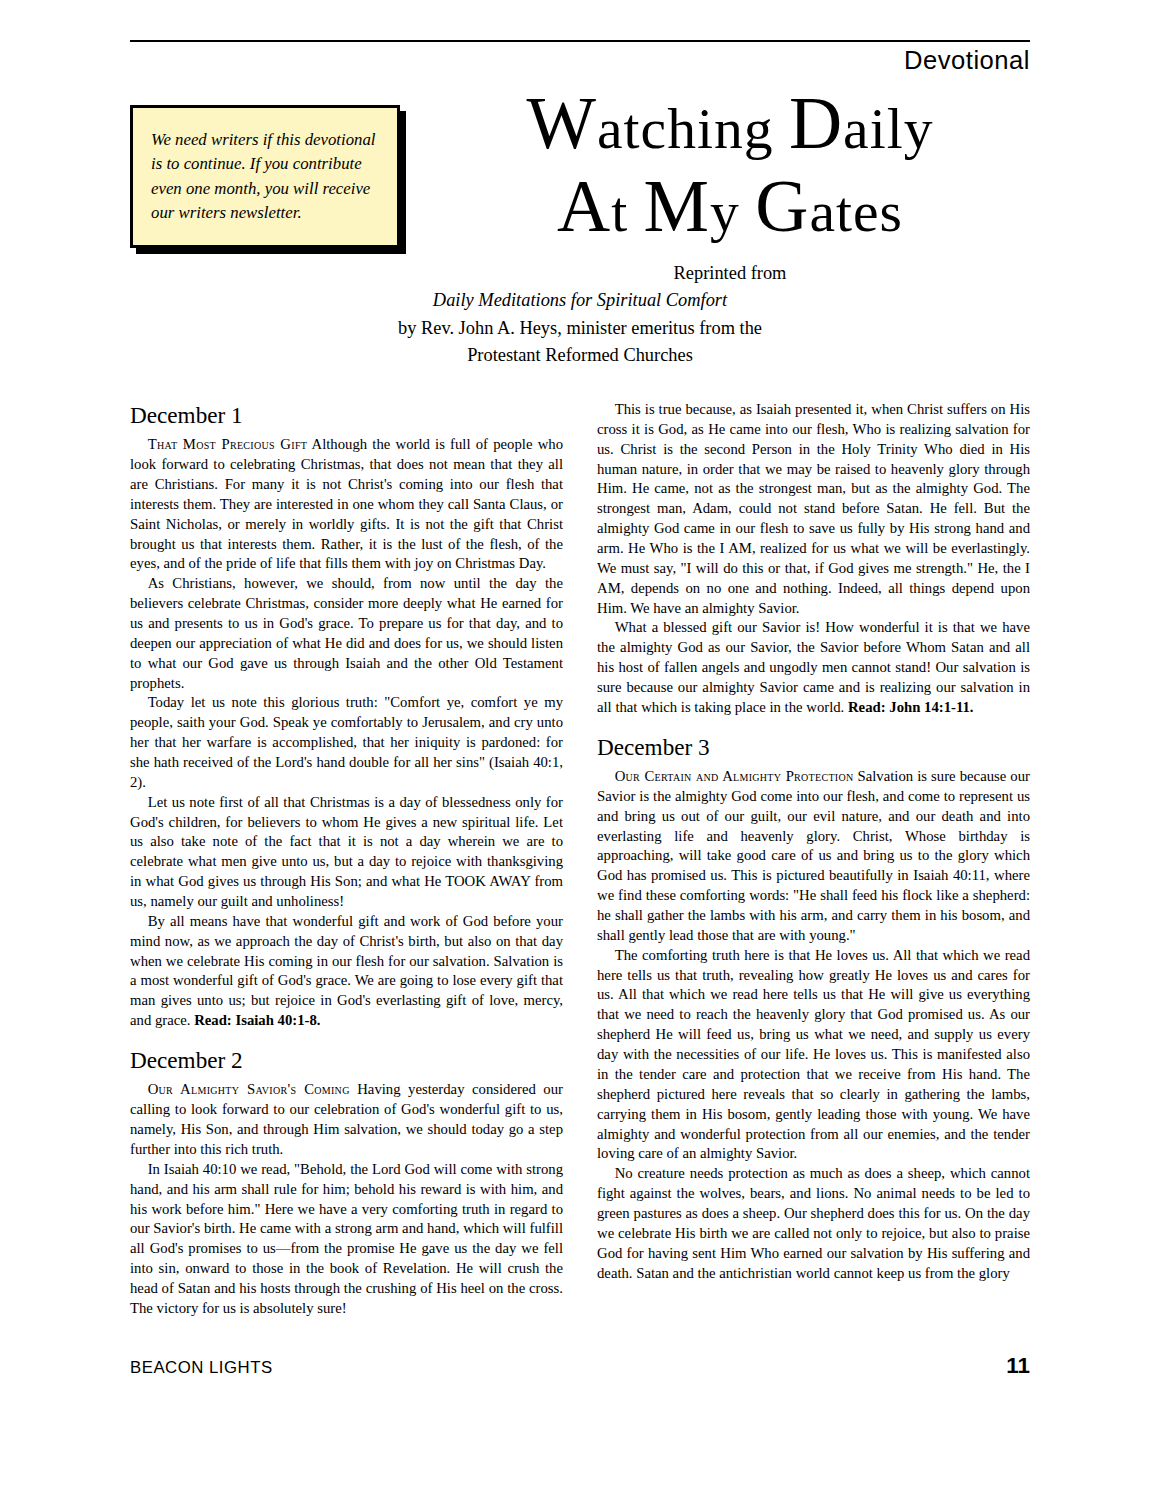Devotional
We need writers if this devotional is to continue. If you contribute even one month, you will receive our writers newsletter.
Watching Daily
At My Gates
Reprinted from
Daily Meditations for Spiritual Comfort
by Rev. John A. Heys, minister emeritus from the
Protestant Reformed Churches
December 1
That Most Precious Gift Although the world is full of people who look forward to celebrating Christmas, that does not mean that they all are Christians. For many it is not Christ's coming into our flesh that interests them. They are interested in one whom they call Santa Claus, or Saint Nicholas, or merely in worldly gifts. It is not the gift that Christ brought us that interests them. Rather, it is the lust of the flesh, of the eyes, and of the pride of life that fills them with joy on Christmas Day.
As Christians, however, we should, from now until the day the believers celebrate Christmas, consider more deeply what He earned for us and presents to us in God's grace. To prepare us for that day, and to deepen our appreciation of what He did and does for us, we should listen to what our God gave us through Isaiah and the other Old Testament prophets.
Today let us note this glorious truth: "Comfort ye, comfort ye my people, saith your God. Speak ye comfortably to Jerusalem, and cry unto her that her warfare is accomplished, that her iniquity is pardoned: for she hath received of the Lord's hand double for all her sins" (Isaiah 40:1, 2).
Let us note first of all that Christmas is a day of blessedness only for God's children, for believers to whom He gives a new spiritual life. Let us also take note of the fact that it is not a day wherein we are to celebrate what men give unto us, but a day to rejoice with thanksgiving in what God gives us through His Son; and what He TOOK AWAY from us, namely our guilt and unholiness!
By all means have that wonderful gift and work of God before your mind now, as we approach the day of Christ's birth, but also on that day when we celebrate His coming in our flesh for our salvation. Salvation is a most wonderful gift of God's grace. We are going to lose every gift that man gives unto us; but rejoice in God's everlasting gift of love, mercy, and grace. Read: Isaiah 40:1-8.
December 2
Our Almighty Savior's Coming Having yesterday considered our calling to look forward to our celebration of God's wonderful gift to us, namely, His Son, and through Him salvation, we should today go a step further into this rich truth.
In Isaiah 40:10 we read, "Behold, the Lord God will come with strong hand, and his arm shall rule for him; behold his reward is with him, and his work before him." Here we have a very comforting truth in regard to our Savior's birth. He came with a strong arm and hand, which will fulfill all God's promises to us—from the promise He gave us the day we fell into sin, onward to those in the book of Revelation. He will crush the head of Satan and his hosts through the crushing of His heel on the cross. The victory for us is absolutely sure!
This is true because, as Isaiah presented it, when Christ suffers on His cross it is God, as He came into our flesh, Who is realizing salvation for us. Christ is the second Person in the Holy Trinity Who died in His human nature, in order that we may be raised to heavenly glory through Him. He came, not as the strongest man, but as the almighty God. The strongest man, Adam, could not stand before Satan. He fell. But the almighty God came in our flesh to save us fully by His strong hand and arm. He Who is the I AM, realized for us what we will be everlastingly. We must say, "I will do this or that, if God gives me strength." He, the I AM, depends on no one and nothing. Indeed, all things depend upon Him. We have an almighty Savior.
What a blessed gift our Savior is! How wonderful it is that we have the almighty God as our Savior, the Savior before Whom Satan and all his host of fallen angels and ungodly men cannot stand! Our salvation is sure because our almighty Savior came and is realizing our salvation in all that which is taking place in the world. Read: John 14:1-11.
December 3
Our Certain and Almighty Protection Salvation is sure because our Savior is the almighty God come into our flesh, and come to represent us and bring us out of our guilt, our evil nature, and our death and into everlasting life and heavenly glory. Christ, Whose birthday is approaching, will take good care of us and bring us to the glory which God has promised us. This is pictured beautifully in Isaiah 40:11, where we find these comforting words: "He shall feed his flock like a shepherd: he shall gather the lambs with his arm, and carry them in his bosom, and shall gently lead those that are with young."
The comforting truth here is that He loves us. All that which we read here tells us that truth, revealing how greatly He loves us and cares for us. All that which we read here tells us that He will give us everything that we need to reach the heavenly glory that God promised us. As our shepherd He will feed us, bring us what we need, and supply us every day with the necessities of our life. He loves us. This is manifested also in the tender care and protection that we receive from His hand. The shepherd pictured here reveals that so clearly in gathering the lambs, carrying them in His bosom, gently leading those with young. We have almighty and wonderful protection from all our enemies, and the tender loving care of an almighty Savior.
No creature needs protection as much as does a sheep, which cannot fight against the wolves, bears, and lions. No animal needs to be led to green pastures as does a sheep. Our shepherd does this for us. On the day we celebrate His birth we are called not only to rejoice, but also to praise God for having sent Him Who earned our salvation by His suffering and death. Satan and the antichristian world cannot keep us from the glory
BEACON LIGHTS 11